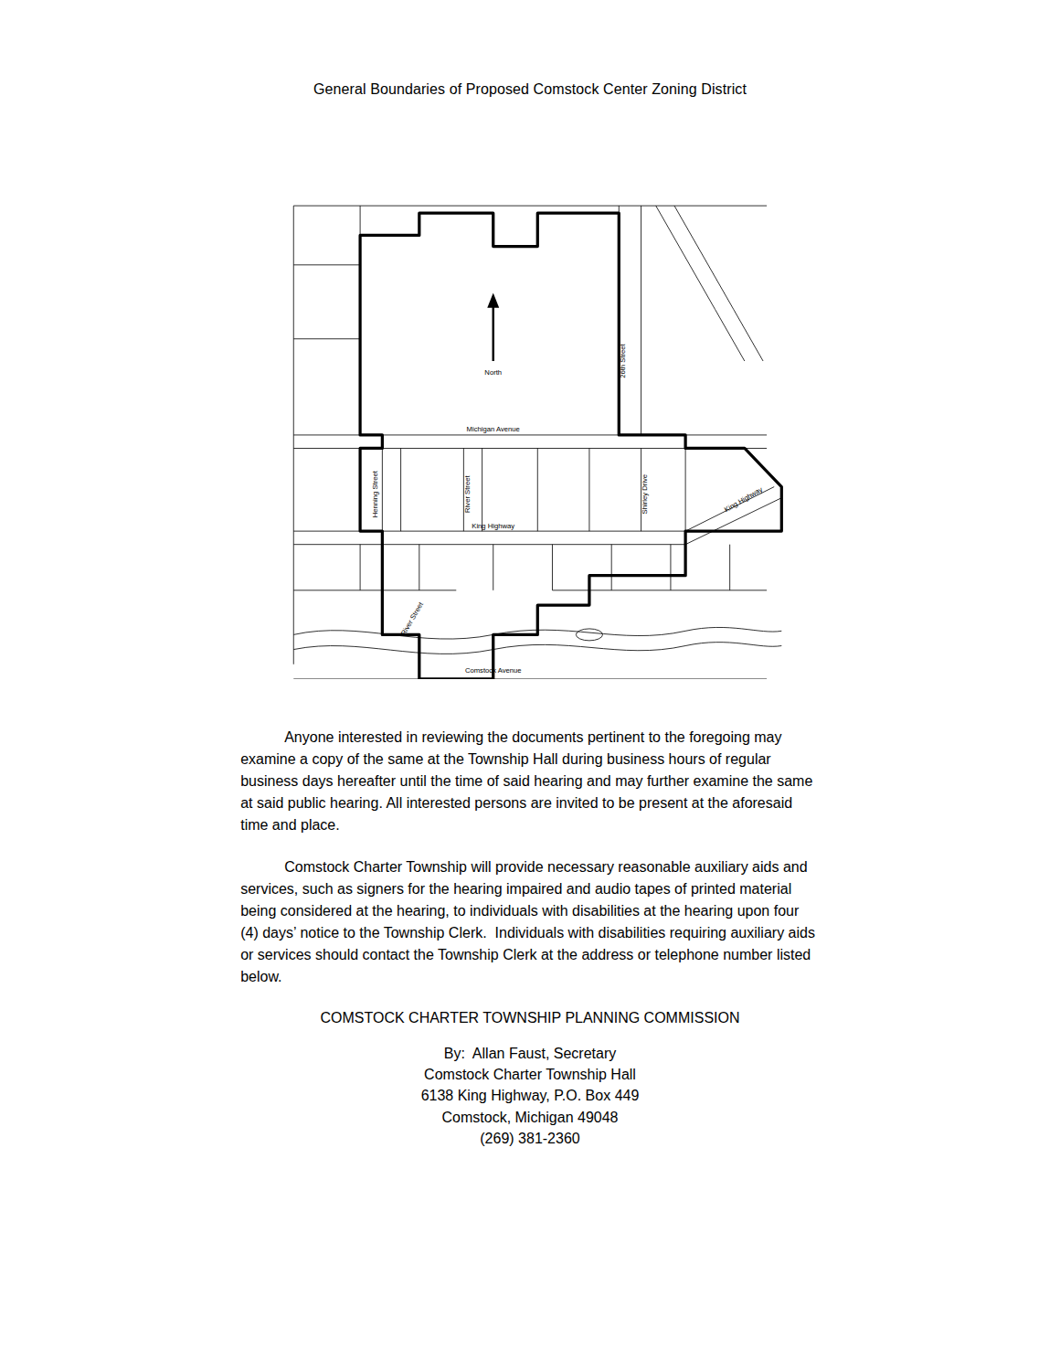General Boundaries of Proposed Comstock Center Zoning District
North 26th Street Michigan Avenue King Highway King Highway Henning Street River Street Shirley Drive River Street Comstock Avenue
Anyone interested in reviewing the documents pertinent to the foregoing may examine a copy of the same at the Township Hall during business hours of regular business days hereafter until the time of said hearing and may further examine the same at said public hearing. All interested persons are invited to be present at the aforesaid time and place.
Comstock Charter Township will provide necessary reasonable auxiliary aids and services, such as signers for the hearing impaired and audio tapes of printed material being considered at the hearing, to individuals with disabilities at the hearing upon four (4) days’ notice to the Township Clerk. Individuals with disabilities requiring auxiliary aids or services should contact the Township Clerk at the address or telephone number listed below.
COMSTOCK CHARTER TOWNSHIP PLANNING COMMISSION
By: Allan Faust, Secretary
Comstock Charter Township Hall
6138 King Highway, P.O. Box 449
Comstock, Michigan 49048
(269) 381-2360